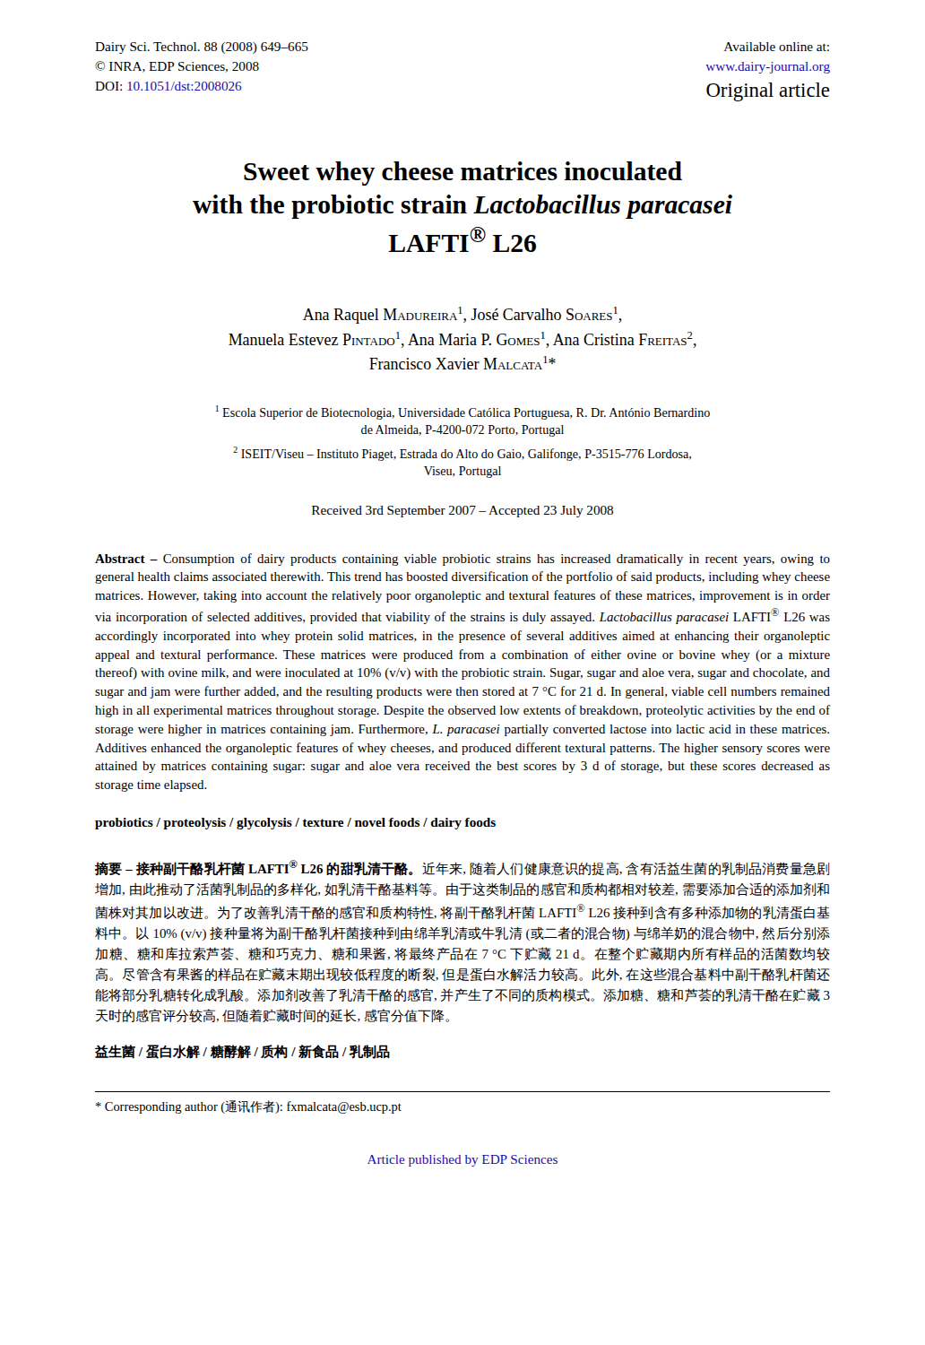Dairy Sci. Technol. 88 (2008) 649–665
© INRA, EDP Sciences, 2008
DOI: 10.1051/dst:2008026
Available online at:
www.dairy-journal.org
Original article
Sweet whey cheese matrices inoculated
with the probiotic strain Lactobacillus paracasei
LAFTI® L26
Ana Raquel Madureira1, José Carvalho Soares1,
Manuela Estevez Pintado1, Ana Maria P. Gomes1, Ana Cristina Freitas2,
Francisco Xavier Malcata1*
1 Escola Superior de Biotecnologia, Universidade Católica Portuguesa, R. Dr. António Bernardino
de Almeida, P-4200-072 Porto, Portugal
2 ISEIT/Viseu – Instituto Piaget, Estrada do Alto do Gaio, Galifonge, P-3515-776 Lordosa,
Viseu, Portugal
Received 3rd September 2007 – Accepted 23 July 2008
Abstract – Consumption of dairy products containing viable probiotic strains has increased dramatically in recent years, owing to general health claims associated therewith. This trend has boosted diversification of the portfolio of said products, including whey cheese matrices. However, taking into account the relatively poor organoleptic and textural features of these matrices, improvement is in order via incorporation of selected additives, provided that viability of the strains is duly assayed. Lactobacillus paracasei LAFTI® L26 was accordingly incorporated into whey protein solid matrices, in the presence of several additives aimed at enhancing their organoleptic appeal and textural performance. These matrices were produced from a combination of either ovine or bovine whey (or a mixture thereof) with ovine milk, and were inoculated at 10% (v/v) with the probiotic strain. Sugar, sugar and aloe vera, sugar and chocolate, and sugar and jam were further added, and the resulting products were then stored at 7 °C for 21 d. In general, viable cell numbers remained high in all experimental matrices throughout storage. Despite the observed low extents of breakdown, proteolytic activities by the end of storage were higher in matrices containing jam. Furthermore, L. paracasei partially converted lactose into lactic acid in these matrices. Additives enhanced the organoleptic features of whey cheeses, and produced different textural patterns. The higher sensory scores were attained by matrices containing sugar: sugar and aloe vera received the best scores by 3 d of storage, but these scores decreased as storage time elapsed.
probiotics / proteolysis / glycolysis / texture / novel foods / dairy foods
摘要 – 接种副干酪乳杆菌 LAFTI® L26 的甜乳清干酪。近年来, 随着人们健康意识的提高, 含有活益生菌的乳制品消费量急剧增加, 由此推动了活菌乳制品的多样化, 如乳清干酪基料等。由于这类制品的感官和质构都相对较差, 需要添加合适的添加剂和菌株对其加以改进。为了改善乳清干酪的感官和质构特性, 将副干酪乳杆菌 LAFTI® L26 接种到含有多种添加物的乳清蛋白基料中。以 10% (v/v) 接种量将为副干酪乳杆菌接种到由绵羊乳清或牛乳清 (或二者的混合物) 与绵羊奶的混合物中, 然后分别添加糖、糖和库拉索芦荟、糖和巧克力、糖和果酱, 将最终产品在 7 °C 下贮藏 21 d。在整个贮藏期内所有样品的活菌数均较高。尽管含有果酱的样品在贮藏末期出现较低程度的断裂, 但是蛋白水解活力较高。此外, 在这些混合基料中副干酪乳杆菌还能将部分乳糖转化成乳酸。添加剂改善了乳清干酪的感官, 并产生了不同的质构模式。添加糖、糖和芦荟的乳清干酪在贮藏 3 天时的感官评分较高, 但随着贮藏时间的延长, 感官分值下降。
益生菌 / 蛋白水解 / 糖酵解 / 质构 / 新食品 / 乳制品
* Corresponding author (通讯作者): fxmalcata@esb.ucp.pt
Article published by EDP Sciences